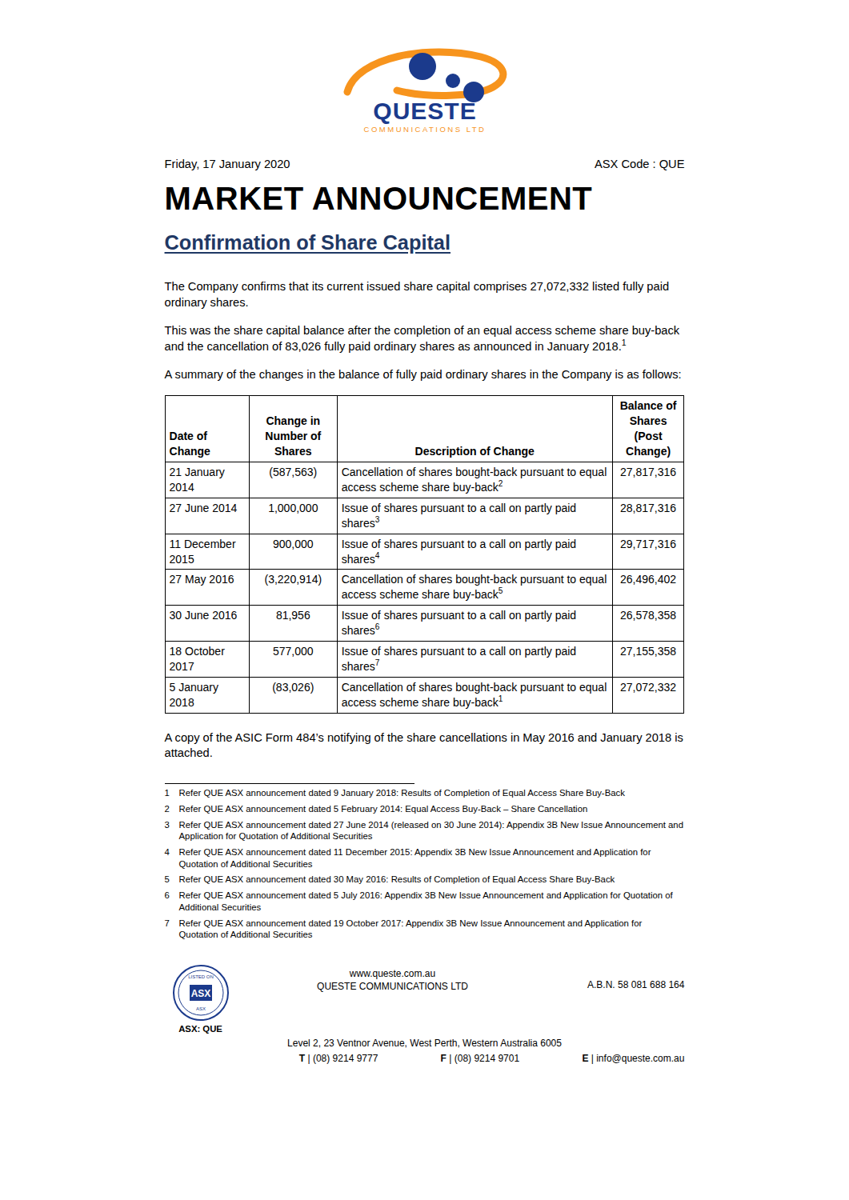QUESTE COMMUNICATIONS LTD
Friday, 17 January 2020
ASX Code : QUE
MARKET ANNOUNCEMENT
Confirmation of Share Capital
The Company confirms that its current issued share capital comprises 27,072,332 listed fully paid ordinary shares.
This was the share capital balance after the completion of an equal access scheme share buy-back and the cancellation of 83,026 fully paid ordinary shares as announced in January 2018.1
A summary of the changes in the balance of fully paid ordinary shares in the Company is as follows:
| Date of Change | Change in Number of Shares | Description of Change | Balance of Shares (Post Change) |
| --- | --- | --- | --- |
| 21 January 2014 | (587,563) | Cancellation of shares bought-back pursuant to equal access scheme share buy-back 2 | 27,817,316 |
| 27 June 2014 | 1,000,000 | Issue of shares pursuant to a call on partly paid shares 3 | 28,817,316 |
| 11 December 2015 | 900,000 | Issue of shares pursuant to a call on partly paid shares 4 | 29,717,316 |
| 27 May 2016 | (3,220,914) | Cancellation of shares bought-back pursuant to equal access scheme share buy-back 5 | 26,496,402 |
| 30 June 2016 | 81,956 | Issue of shares pursuant to a call on partly paid shares 6 | 26,578,358 |
| 18 October 2017 | 577,000 | Issue of shares pursuant to a call on partly paid shares 7 | 27,155,358 |
| 5 January 2018 | (83,026) | Cancellation of shares bought-back pursuant to equal access scheme share buy-back 1 | 27,072,332 |
A copy of the ASIC Form 484’s notifying of the share cancellations in May 2016 and January 2018 is attached.
1 Refer QUE ASX announcement dated 9 January 2018: Results of Completion of Equal Access Share Buy-Back
2 Refer QUE ASX announcement dated 5 February 2014: Equal Access Buy-Back – Share Cancellation
3 Refer QUE ASX announcement dated 27 June 2014 (released on 30 June 2014): Appendix 3B New Issue Announcement and Application for Quotation of Additional Securities
4 Refer QUE ASX announcement dated 11 December 2015: Appendix 3B New Issue Announcement and Application for Quotation of Additional Securities
5 Refer QUE ASX announcement dated 30 May 2016: Results of Completion of Equal Access Share Buy-Back
6 Refer QUE ASX announcement dated 5 July 2016: Appendix 3B New Issue Announcement and Application for Quotation of Additional Securities
7 Refer QUE ASX announcement dated 19 October 2017: Appendix 3B New Issue Announcement and Application for Quotation of Additional Securities
LISTED ON ASX ASX
ASX: QUE
www.queste.com.au
QUESTE COMMUNICATIONS LTD
A.B.N. 58 081 688 164
Level 2, 23 Ventnor Avenue, West Perth, Western Australia 6005
T | (08) 9214 9777 F | (08) 9214 9701 E | info@queste.com.au